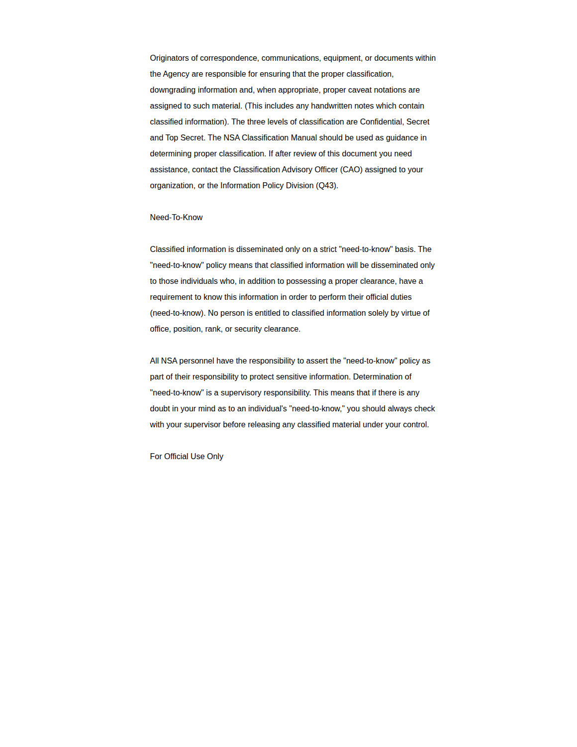Originators of correspondence, communications, equipment, or documents within the Agency are responsible for ensuring that the proper classification, downgrading information and, when appropriate, proper caveat notations are assigned to such material. (This includes any handwritten notes which contain classified information). The three levels of classification are Confidential, Secret and Top Secret. The NSA Classification Manual should be used as guidance in determining proper classification. If after review of this document you need assistance, contact the Classification Advisory Officer (CAO) assigned to your organization, or the Information Policy Division (Q43).
Need-To-Know
Classified information is disseminated only on a strict "need-to-know" basis. The "need-to-know" policy means that classified information will be disseminated only to those individuals who, in addition to possessing a proper clearance, have a requirement to know this information in order to perform their official duties (need-to-know). No person is entitled to classified information solely by virtue of office, position, rank, or security clearance.
All NSA personnel have the responsibility to assert the "need-to-know" policy as part of their responsibility to protect sensitive information. Determination of "need-to-know" is a supervisory responsibility. This means that if there is any doubt in your mind as to an individual's "need-to-know," you should always check with your supervisor before releasing any classified material under your control.
For Official Use Only